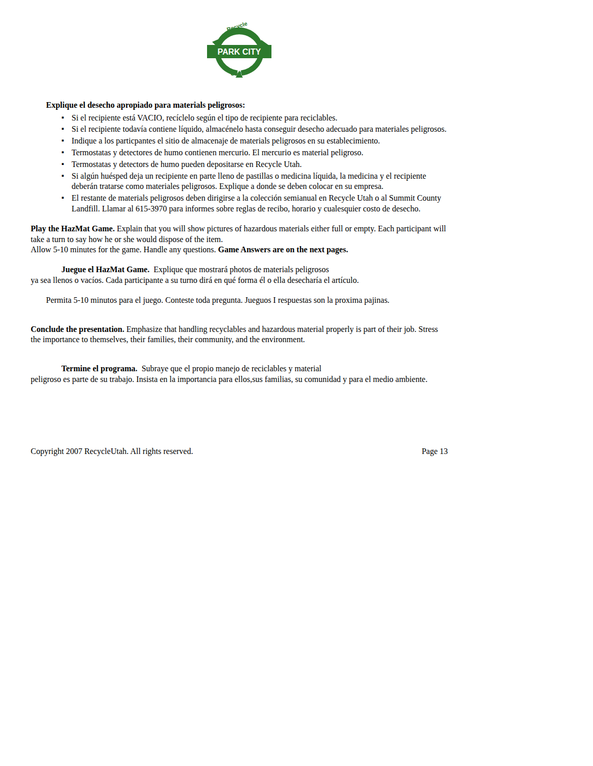Recycle PARK CITY Utah
Explique el desecho apropiado para materials peligrosos:
Si el recipiente está VACIO, recíclelo según el tipo de recipiente para reciclables.
Si el recipiente todavía contiene líquido, almacénelo hasta conseguir desecho adecuado para materiales peligrosos.
Indique a los particpantes el sitio de almacenaje de materials peligrosos en su establecimiento.
Termostatas y detectores de humo contienen mercurio. El mercurio es material peligroso.
Termostatas y detectors de humo pueden depositarse en Recycle Utah.
Si algún huésped deja un recipiente en parte lleno de pastillas o medicina líquida, la medicina y el recipiente deberán tratarse como materiales peligrosos. Explique a donde se deben colocar en su empresa.
El restante de materials peligrosos deben dirigirse a la colección semianual en Recycle Utah o al Summit County Landfill. Llamar al 615-3970 para informes sobre reglas de recibo, horario y cualesquier costo de desecho.
Play the HazMat Game. Explain that you will show pictures of hazardous materials either full or empty. Each participant will take a turn to say how he or she would dispose of the item.
Allow 5-10 minutes for the game. Handle any questions. Game Answers are on the next pages.
Juegue el HazMat Game. Explique que mostrará photos de materials peligrosos
ya sea llenos o vacíos. Cada participante a su turno dirá en qué forma él o ella desecharía el artículo.
Permita 5-10 minutos para el juego. Conteste toda pregunta. Jueguos I respuestas son la proxima pajinas.
Conclude the presentation. Emphasize that handling recyclables and hazardous material properly is part of their job. Stress the importance to themselves, their families, their community, and the environment.
Termine el programa. Subraye que el propio manejo de reciclables y material
peligroso es parte de su trabajo. Insista en la importancia para ellos,sus familias, su comunidad y para el medio ambiente.
Copyright 2007 RecycleUtah. All rights reserved. Page 13